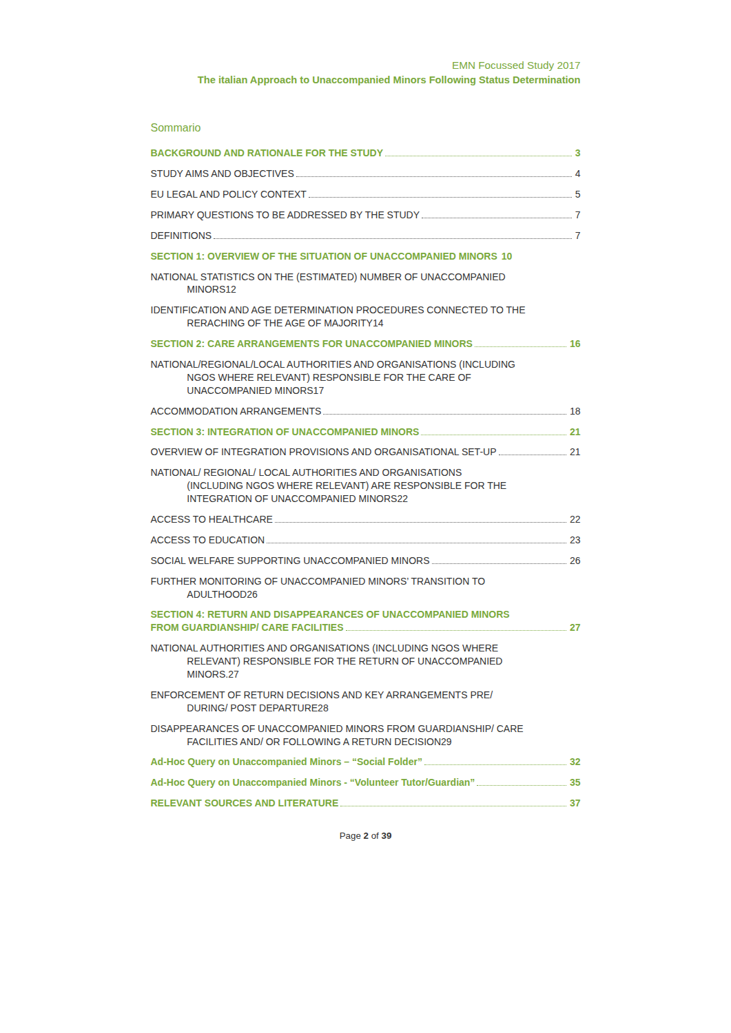EMN Focussed Study 2017
The italian Approach to Unaccompanied Minors Following Status Determination
Sommario
BACKGROUND AND RATIONALE FOR THE STUDY 3
STUDY AIMS AND OBJECTIVES 4
EU LEGAL AND POLICY CONTEXT 5
PRIMARY QUESTIONS TO BE ADDRESSED BY THE STUDY 7
DEFINITIONS 7
SECTION 1: OVERVIEW OF THE SITUATION OF UNACCOMPANIED MINORS 10
NATIONAL STATISTICS ON THE (ESTIMATED) NUMBER OF UNACCOMPANIED
MINORS 12
IDENTIFICATION AND AGE DETERMINATION PROCEDURES CONNECTED TO THE
RERACHING OF THE AGE OF MAJORITY 14
SECTION 2: CARE ARRANGEMENTS FOR UNACCOMPANIED MINORS 16
NATIONAL/REGIONAL/LOCAL AUTHORITIES AND ORGANISATIONS (INCLUDING
NGOS WHERE RELEVANT) RESPONSIBLE FOR THE CARE OF
UNACCOMPANIED MINORS 17
ACCOMMODATION ARRANGEMENTS 18
SECTION 3: INTEGRATION OF UNACCOMPANIED MINORS 21
OVERVIEW OF INTEGRATION PROVISIONS AND ORGANISATIONAL SET-UP 21
NATIONAL/ REGIONAL/ LOCAL AUTHORITIES AND ORGANISATIONS
(INCLUDING NGOS WHERE RELEVANT) ARE RESPONSIBLE FOR THE
INTEGRATION OF UNACCOMPANIED MINORS 22
ACCESS TO HEALTHCARE 22
ACCESS TO EDUCATION 23
SOCIAL WELFARE SUPPORTING UNACCOMPANIED MINORS 26
FURTHER MONITORING OF UNACCOMPANIED MINORS’ TRANSITION TO
ADULTHOOD 26
SECTION 4: RETURN AND DISAPPEARANCES OF UNACCOMPANIED MINORS
FROM GUARDIANSHIP/ CARE FACILITIES 27
NATIONAL AUTHORITIES AND ORGANISATIONS (INCLUDING NGOS WHERE
RELEVANT) RESPONSIBLE FOR THE RETURN OF UNACCOMPANIED
MINORS. 27
ENFORCEMENT OF RETURN DECISIONS AND KEY ARRANGEMENTS PRE/
DURING/ POST DEPARTURE 28
DISAPPEARANCES OF UNACCOMPANIED MINORS FROM GUARDIANSHIP/ CARE
FACILITIES AND/ OR FOLLOWING A RETURN DECISION 29
Ad-Hoc Query on Unaccompanied Minors – “Social Folder” 32
Ad-Hoc Query on Unaccompanied Minors - “Volunteer Tutor/Guardian” 35
RELEVANT SOURCES AND LITERATURE 37
Page 2 of 39